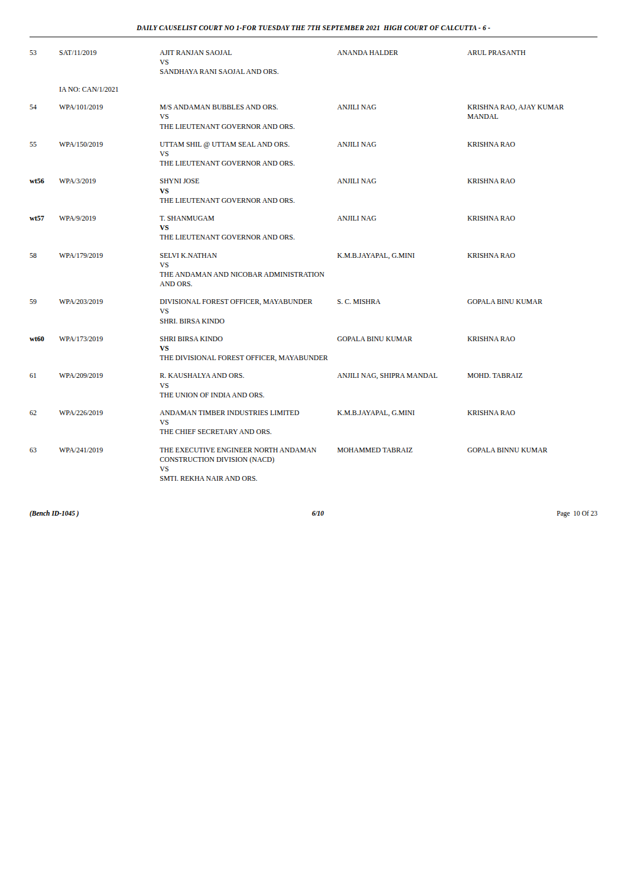DAILY CAUSELIST COURT NO 1-FOR TUESDAY THE 7TH SEPTEMBER 2021 HIGH COURT OF CALCUTTA - 6 -
| 53 | SAT/11/2019 | AJIT RANJAN SAOJAL VS SANDHAYA RANI SAOJAL AND ORS. | ANANDA HALDER | ARUL PRASANTH |
| | IA NO: CAN/1/2021 |
| 54 | WPA/101/2019 | M/S ANDAMAN BUBBLES AND ORS. VS THE LIEUTENANT GOVERNOR AND ORS. | ANJILI NAG | KRISHNA RAO, AJAY KUMAR MANDAL |
| 55 | WPA/150/2019 | UTTAM SHIL @ UTTAM SEAL AND ORS. VS THE LIEUTENANT GOVERNOR AND ORS. | ANJILI NAG | KRISHNA RAO |
| wt56 | WPA/3/2019 | SHYNI JOSE VS THE LIEUTENANT GOVERNOR AND ORS. | ANJILI NAG | KRISHNA RAO |
| wt57 | WPA/9/2019 | T. SHANMUGAM VS THE LIEUTENANT GOVERNOR AND ORS. | ANJILI NAG | KRISHNA RAO |
| 58 | WPA/179/2019 | SELVI K.NATHAN VS THE ANDAMAN AND NICOBAR ADMINISTRATION AND ORS. | K.M.B.JAYAPAL, G.MINI | KRISHNA RAO |
| 59 | WPA/203/2019 | DIVISIONAL FOREST OFFICER, MAYABUNDER VS SHRI. BIRSA KINDO | S. C. MISHRA | GOPALA BINU KUMAR |
| wt60 | WPA/173/2019 | SHRI BIRSA KINDO VS THE DIVISIONAL FOREST OFFICER, MAYABUNDER | GOPALA BINU KUMAR | KRISHNA RAO |
| 61 | WPA/209/2019 | R. KAUSHALYA AND ORS. VS THE UNION OF INDIA AND ORS. | ANJILI NAG, SHIPRA MANDAL | MOHD. TABRAIZ |
| 62 | WPA/226/2019 | ANDAMAN TIMBER INDUSTRIES LIMITED VS THE CHIEF SECRETARY AND ORS. | K.M.B.JAYAPAL, G.MINI | KRISHNA RAO |
| 63 | WPA/241/2019 | THE EXECUTIVE ENGINEER NORTH ANDAMAN CONSTRUCTION DIVISION (NACD) VS SMTI. REKHA NAIR AND ORS. | MOHAMMED TABRAIZ | GOPALA BINNU KUMAR |
(Bench ID-1045 )
6/10
Page 10 Of 23